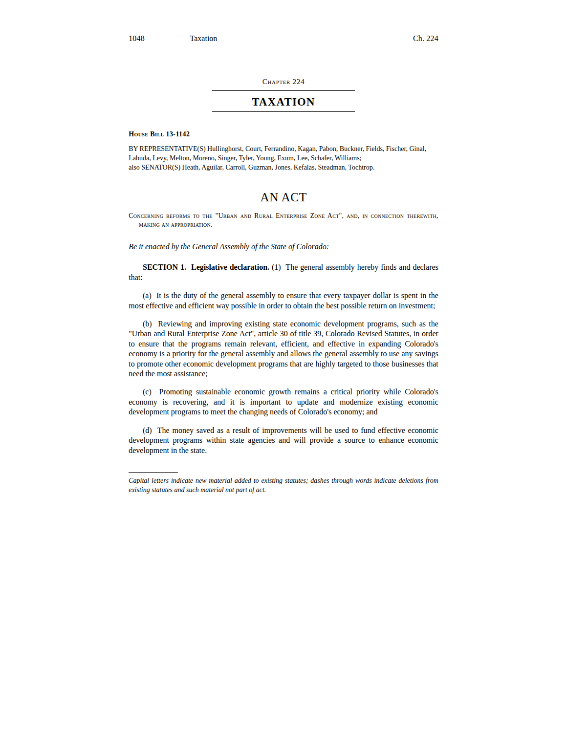1048 Taxation Ch. 224
Chapter 224
TAXATION
House Bill 13-1142
BY REPRESENTATIVE(S) Hullinghorst, Court, Ferrandino, Kagan, Pabon, Buckner, Fields, Fischer, Ginal, Labuda, Levy, Melton, Moreno, Singer, Tyler, Young, Exum, Lee, Schafer, Williams;
also SENATOR(S) Heath, Aguilar, Carroll, Guzman, Jones, Kefalas, Steadman, Tochtrop.
AN ACT
Concerning reforms to the "Urban and Rural Enterprise Zone Act", and, in connection therewith, making an appropriation.
Be it enacted by the General Assembly of the State of Colorado:
SECTION 1. Legislative declaration. (1) The general assembly hereby finds and declares that:
(a) It is the duty of the general assembly to ensure that every taxpayer dollar is spent in the most effective and efficient way possible in order to obtain the best possible return on investment;
(b) Reviewing and improving existing state economic development programs, such as the "Urban and Rural Enterprise Zone Act", article 30 of title 39, Colorado Revised Statutes, in order to ensure that the programs remain relevant, efficient, and effective in expanding Colorado's economy is a priority for the general assembly and allows the general assembly to use any savings to promote other economic development programs that are highly targeted to those businesses that need the most assistance;
(c) Promoting sustainable economic growth remains a critical priority while Colorado's economy is recovering, and it is important to update and modernize existing economic development programs to meet the changing needs of Colorado's economy; and
(d) The money saved as a result of improvements will be used to fund effective economic development programs within state agencies and will provide a source to enhance economic development in the state.
Capital letters indicate new material added to existing statutes; dashes through words indicate deletions from existing statutes and such material not part of act.